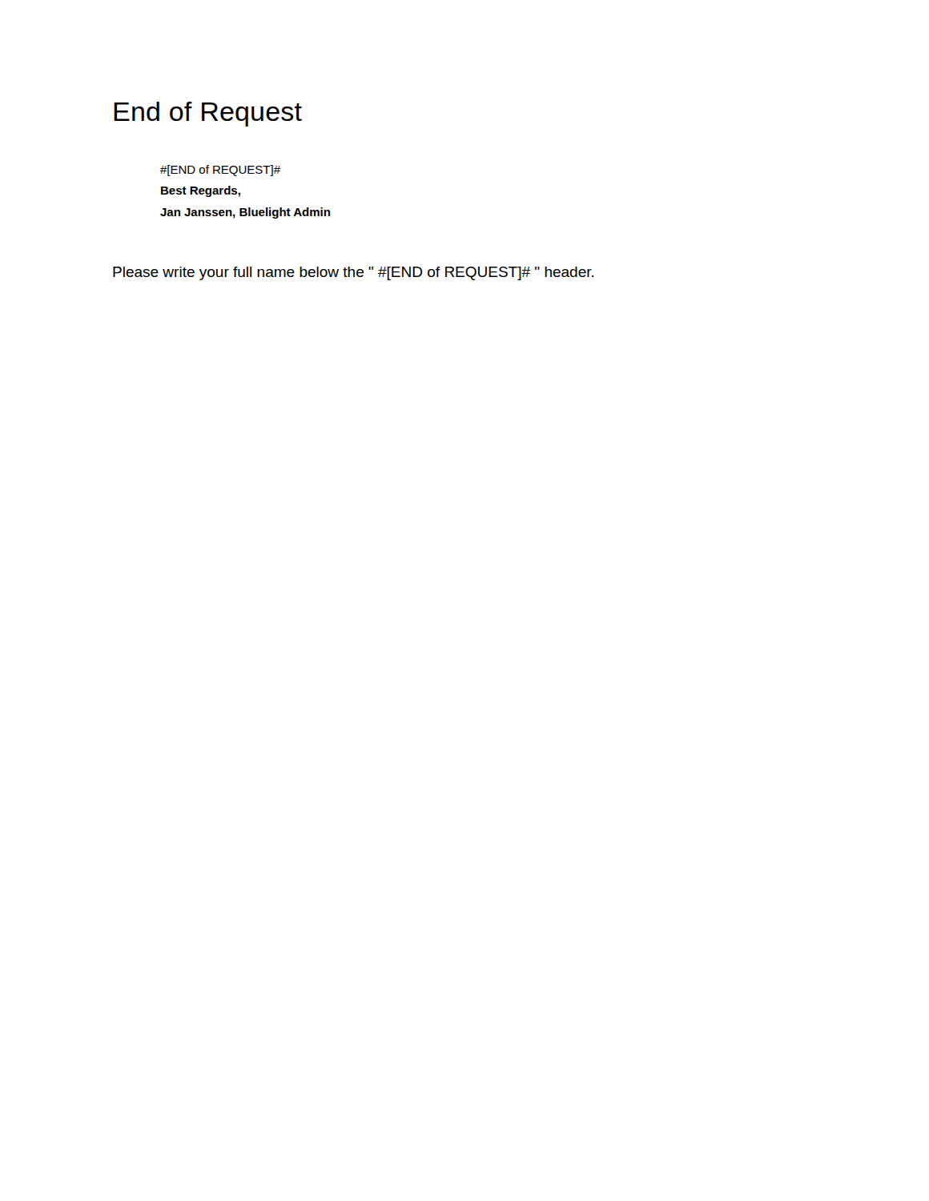End of Request
#[END of REQUEST]#
Best Regards,
Jan Janssen, Bluelight Admin
Please write your full name below the " #[END of REQUEST]# " header.